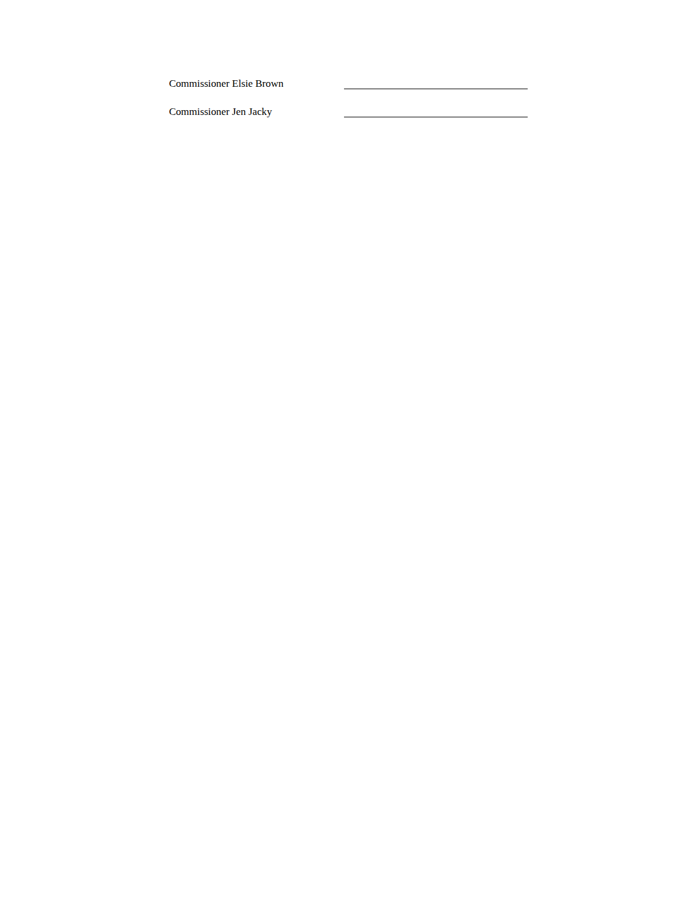| Commissioner Elsie Brown | |
| Commissioner Jen Jacky | |